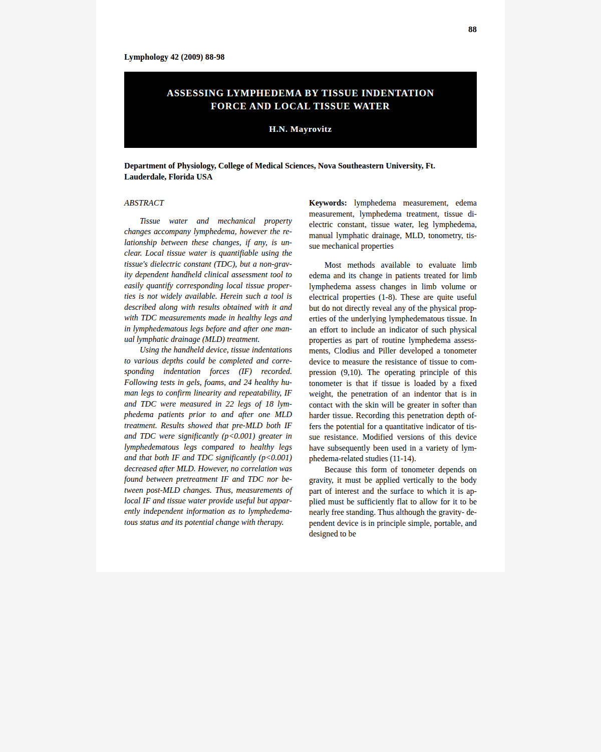88
Lymphology 42 (2009) 88-98
Assessing Lymphedema by Tissue Indentation
Force and Local Tissue Water
H.N. Mayrovitz
Department of Physiology, College of Medical Sciences, Nova Southeastern University, Ft. Lauderdale, Florida USA
ABSTRACT
Tissue water and mechanical property changes accompany lymphedema, however the relationship between these changes, if any, is unclear. Local tissue water is quantifiable using the tissue's dielectric constant (TDC), but a non-gravity dependent handheld clinical assessment tool to easily quantify corresponding local tissue properties is not widely available. Herein such a tool is described along with results obtained with it and with TDC measurements made in healthy legs and in lymphedematous legs before and after one manual lymphatic drainage (MLD) treatment.
Using the handheld device, tissue indentations to various depths could be completed and corresponding indentation forces (IF) recorded. Following tests in gels, foams, and 24 healthy human legs to confirm linearity and repeatability, IF and TDC were measured in 22 legs of 18 lymphedema patients prior to and after one MLD treatment. Results showed that pre-MLD both IF and TDC were significantly (p<0.001) greater in lymphedematous legs compared to healthy legs and that both IF and TDC significantly (p<0.001) decreased after MLD. However, no correlation was found between pretreatment IF and TDC nor between post-MLD changes. Thus, measurements of local IF and tissue water provide useful but apparently independent information as to lymphedematous status and its potential change with therapy.
Keywords: lymphedema measurement, edema measurement, lymphedema treatment, tissue dielectric constant, tissue water, leg lymphedema, manual lymphatic drainage, MLD, tonometry, tissue mechanical properties
Most methods available to evaluate limb edema and its change in patients treated for limb lymphedema assess changes in limb volume or electrical properties (1-8). These are quite useful but do not directly reveal any of the physical properties of the underlying lymphedematous tissue. In an effort to include an indicator of such physical properties as part of routine lymphedema assessments, Clodius and Piller developed a tonometer device to measure the resistance of tissue to compression (9,10). The operating principle of this tonometer is that if tissue is loaded by a fixed weight, the penetration of an indentor that is in contact with the skin will be greater in softer than harder tissue. Recording this penetration depth offers the potential for a quantitative indicator of tissue resistance. Modified versions of this device have subsequently been used in a variety of lymphedema-related studies (11-14).
Because this form of tonometer depends on gravity, it must be applied vertically to the body part of interest and the surface to which it is applied must be sufficiently flat to allow for it to be nearly free standing. Thus although the gravity- dependent device is in principle simple, portable, and designed to be